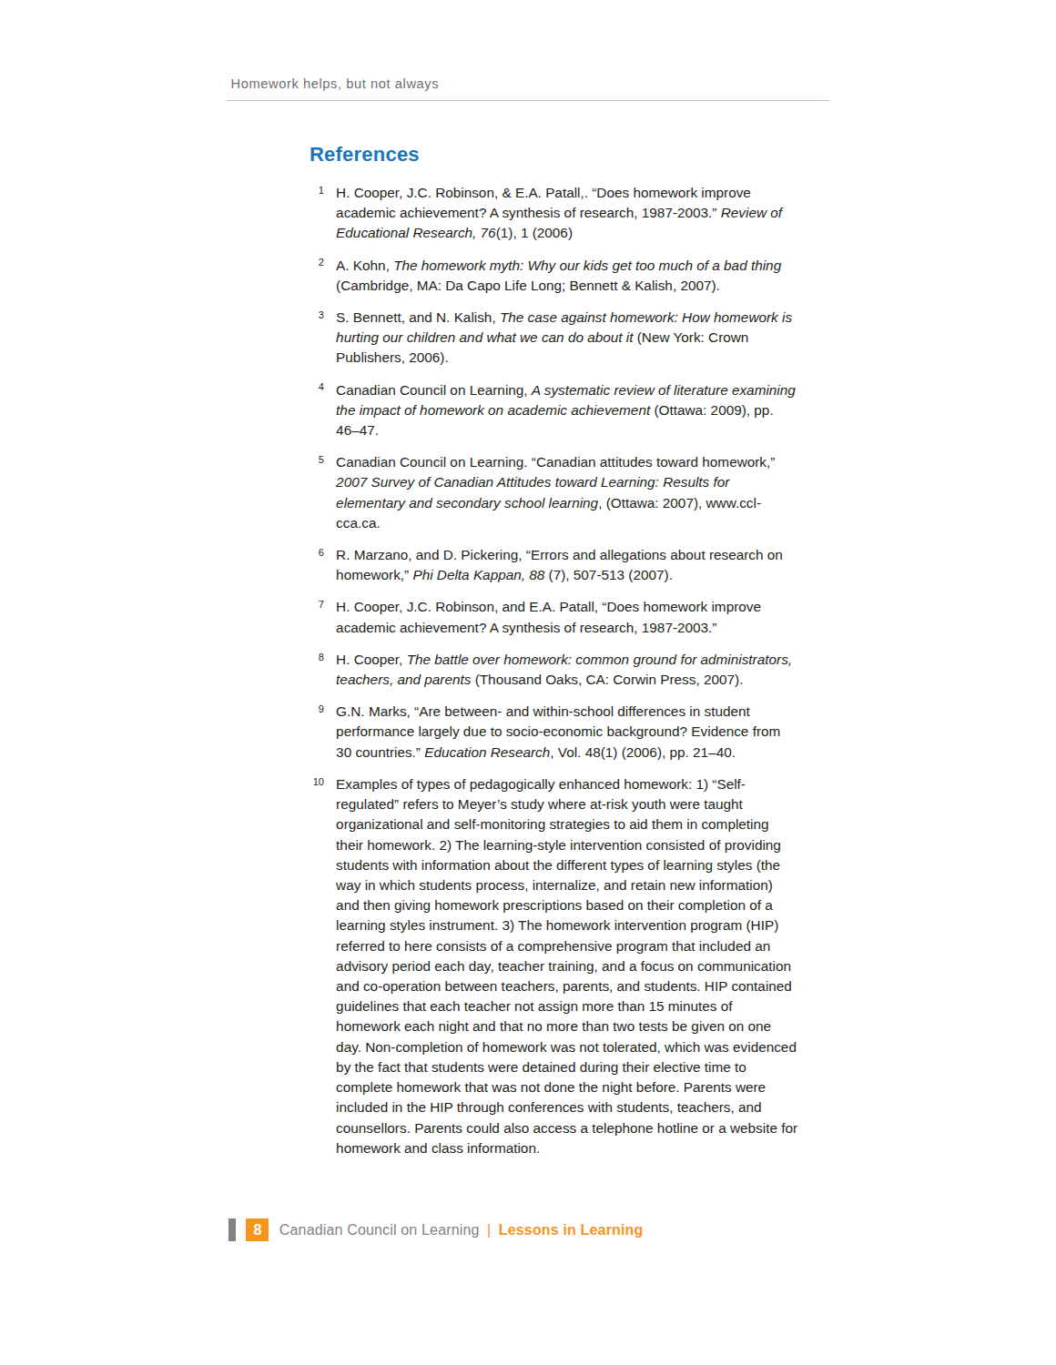Homework helps, but not always
References
H. Cooper, J.C. Robinson, & E.A. Patall,. “Does homework improve academic achievement? A synthesis of research, 1987-2003.” Review of Educational Research, 76(1), 1 (2006)
A. Kohn, The homework myth: Why our kids get too much of a bad thing (Cambridge, MA: Da Capo Life Long; Bennett & Kalish, 2007).
S. Bennett, and N. Kalish, The case against homework: How homework is hurting our children and what we can do about it (New York: Crown Publishers, 2006).
Canadian Council on Learning, A systematic review of literature examining the impact of homework on academic achievement (Ottawa: 2009), pp. 46–47.
Canadian Council on Learning. “Canadian attitudes toward homework,” 2007 Survey of Canadian Attitudes toward Learning: Results for elementary and secondary school learning, (Ottawa: 2007), www.ccl-cca.ca.
R. Marzano, and D. Pickering, “Errors and allegations about research on homework,” Phi Delta Kappan, 88 (7), 507-513 (2007).
H. Cooper, J.C. Robinson, and E.A. Patall, “Does homework improve academic achievement? A synthesis of research, 1987-2003.”
H. Cooper, The battle over homework: common ground for administrators, teachers, and parents (Thousand Oaks, CA: Corwin Press, 2007).
G.N. Marks, “Are between- and within-school differences in student performance largely due to socio-economic background? Evidence from 30 countries.” Education Research, Vol. 48(1) (2006), pp. 21–40.
Examples of types of pedagogically enhanced homework: 1) “Self-regulated” refers to Meyer’s study where at-risk youth were taught organizational and self-monitoring strategies to aid them in completing their homework. 2) The learning-style intervention consisted of providing students with information about the different types of learning styles (the way in which students process, internalize, and retain new information) and then giving homework prescriptions based on their completion of a learning styles instrument. 3) The homework intervention program (HIP) referred to here consists of a comprehensive program that included an advisory period each day, teacher training, and a focus on communication and co-operation between teachers, parents, and students. HIP contained guidelines that each teacher not assign more than 15 minutes of homework each night and that no more than two tests be given on one day. Non-completion of homework was not tolerated, which was evidenced by the fact that students were detained during their elective time to complete homework that was not done the night before. Parents were included in the HIP through conferences with students, teachers, and counsellors. Parents could also access a telephone hotline or a website for homework and class information.
8 Canadian Council on Learning | Lessons in Learning